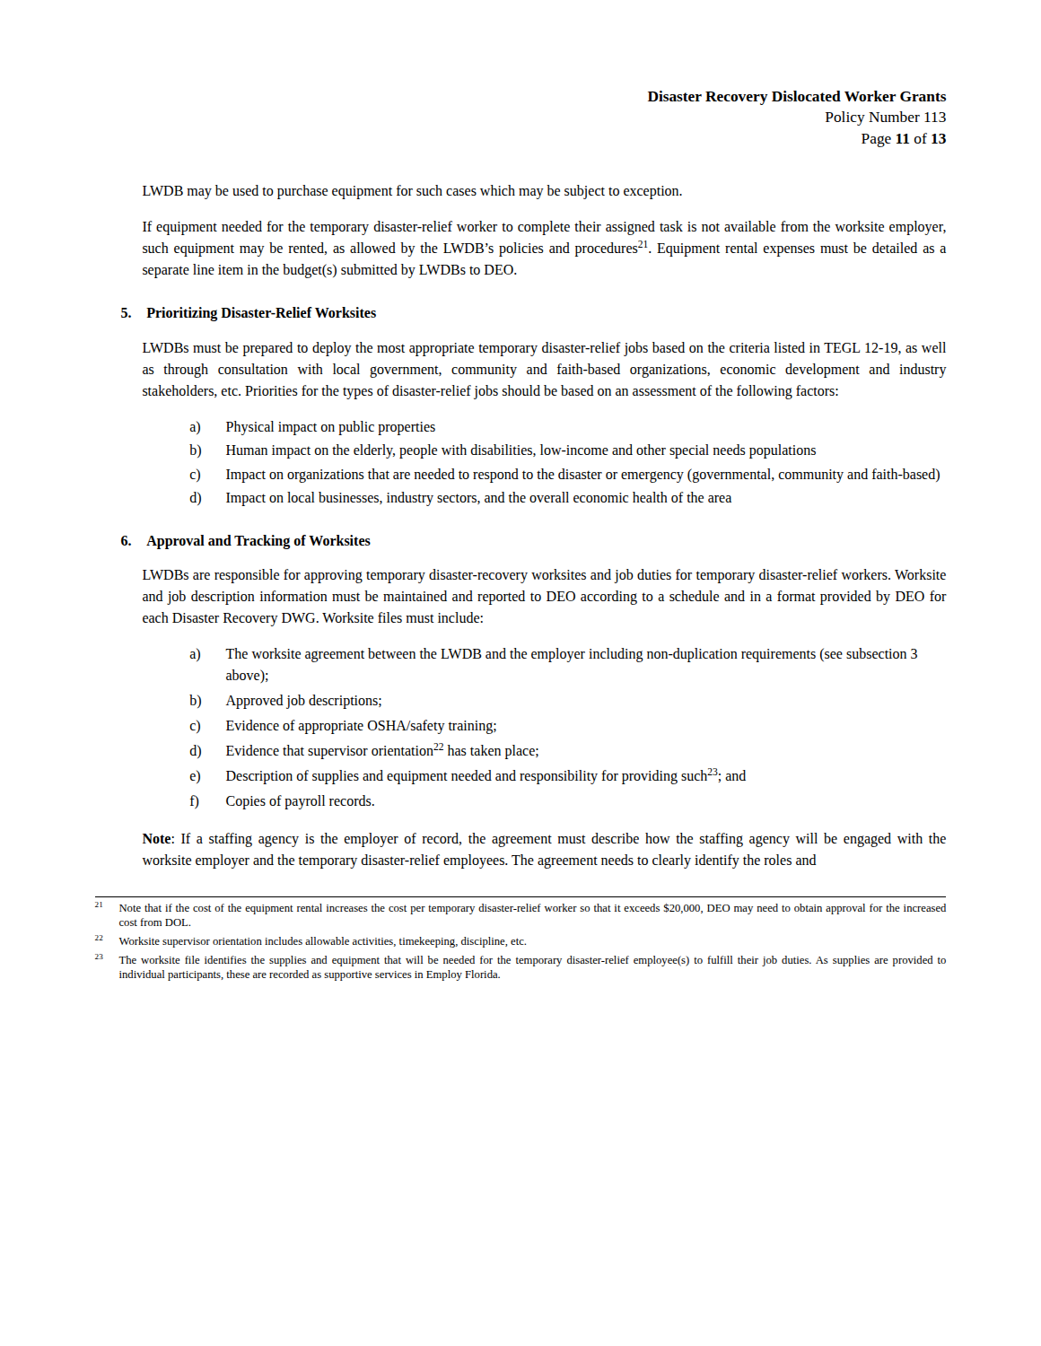Disaster Recovery Dislocated Worker Grants
Policy Number 113
Page 11 of 13
LWDB may be used to purchase equipment for such cases which may be subject to exception.
If equipment needed for the temporary disaster-relief worker to complete their assigned task is not available from the worksite employer, such equipment may be rented, as allowed by the LWDB’s policies and procedures21. Equipment rental expenses must be detailed as a separate line item in the budget(s) submitted by LWDBs to DEO.
5.
Prioritizing Disaster-Relief Worksites
LWDBs must be prepared to deploy the most appropriate temporary disaster-relief jobs based on the criteria listed in TEGL 12-19, as well as through consultation with local government, community and faith-based organizations, economic development and industry stakeholders, etc. Priorities for the types of disaster-relief jobs should be based on an assessment of the following factors:
Physical impact on public properties
Human impact on the elderly, people with disabilities, low-income and other special needs populations
Impact on organizations that are needed to respond to the disaster or emergency (governmental, community and faith-based)
Impact on local businesses, industry sectors, and the overall economic health of the area
6.
Approval and Tracking of Worksites
LWDBs are responsible for approving temporary disaster-recovery worksites and job duties for temporary disaster-relief workers. Worksite and job description information must be maintained and reported to DEO according to a schedule and in a format provided by DEO for each Disaster Recovery DWG. Worksite files must include:
The worksite agreement between the LWDB and the employer including non-duplication requirements (see subsection 3 above);
Approved job descriptions;
Evidence of appropriate OSHA/safety training;
Evidence that supervisor orientation22 has taken place;
Description of supplies and equipment needed and responsibility for providing such23; and
Copies of payroll records.
Note: If a staffing agency is the employer of record, the agreement must describe how the staffing agency will be engaged with the worksite employer and the temporary disaster-relief employees. The agreement needs to clearly identify the roles and
21
Note that if the cost of the equipment rental increases the cost per temporary disaster-relief worker so that it exceeds $20,000, DEO may need to obtain approval for the increased cost from DOL.
22
Worksite supervisor orientation includes allowable activities, timekeeping, discipline, etc.
23
The worksite file identifies the supplies and equipment that will be needed for the temporary disaster-relief employee(s) to fulfill their job duties. As supplies are provided to individual participants, these are recorded as supportive services in Employ Florida.